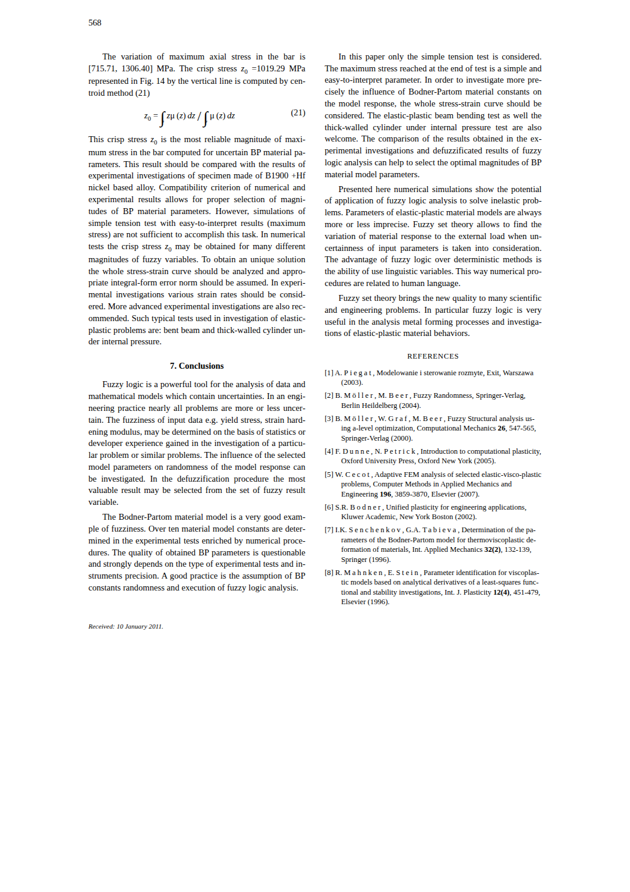568
The variation of maximum axial stress in the bar is [715.71, 1306.40] MPa. The crisp stress z0 =1019.29 MPa represented in Fig. 14 by the vertical line is computed by centroid method (21)
(21) z0 = ∫z zμ (z) dz/∫z μ (z) dz
This crisp stress z0 is the most reliable magnitude of maximum stress in the bar computed for uncertain BP material parameters. This result should be compared with the results of experimental investigations of specimen made of B1900 +Hf nickel based alloy. Compatibility criterion of numerical and experimental results allows for proper selection of magnitudes of BP material parameters. However, simulations of simple tension test with easy-to-interpret results (maximum stress) are not sufficient to accomplish this task. In numerical tests the crisp stress z0 may be obtained for many different magnitudes of fuzzy variables. To obtain an unique solution the whole stress-strain curve should be analyzed and appropriate integral-form error norm should be assumed. In experimental investigations various strain rates should be considered. More advanced experimental investigations are also recommended. Such typical tests used in investigation of elastic-plastic problems are: bent beam and thick-walled cylinder under internal pressure.
7. Conclusions
Fuzzy logic is a powerful tool for the analysis of data and mathematical models which contain uncertainties. In an engineering practice nearly all problems are more or less uncertain. The fuzziness of input data e.g. yield stress, strain hardening modulus, may be determined on the basis of statistics or developer experience gained in the investigation of a particular problem or similar problems. The influence of the selected model parameters on randomness of the model response can be investigated. In the defuzzification procedure the most valuable result may be selected from the set of fuzzy result variable.
The Bodner-Partom material model is a very good example of fuzziness. Over ten material model constants are determined in the experimental tests enriched by numerical procedures. The quality of obtained BP parameters is questionable and strongly depends on the type of experimental tests and instruments precision. A good practice is the assumption of BP constants randomness and execution of fuzzy logic analysis.
In this paper only the simple tension test is considered. The maximum stress reached at the end of test is a simple and easy-to-interpret parameter. In order to investigate more precisely the influence of Bodner-Partom material constants on the model response, the whole stress-strain curve should be considered. The elastic-plastic beam bending test as well the thick-walled cylinder under internal pressure test are also welcome. The comparison of the results obtained in the experimental investigations and defuzzificated results of fuzzy logic analysis can help to select the optimal magnitudes of BP material model parameters.
Presented here numerical simulations show the potential of application of fuzzy logic analysis to solve inelastic problems. Parameters of elastic-plastic material models are always more or less imprecise. Fuzzy set theory allows to find the variation of material response to the external load when uncertainness of input parameters is taken into consideration. The advantage of fuzzy logic over deterministic methods is the ability of use linguistic variables. This way numerical procedures are related to human language.
Fuzzy set theory brings the new quality to many scientific and engineering problems. In particular fuzzy logic is very useful in the analysis metal forming processes and investigations of elastic-plastic material behaviors.
REFERENCES
[1] A. Piegat, Modelowanie i sterowanie rozmyte, Exit, Warszawa (2003).
[2] B. Möller, M. Beer, Fuzzy Randomness, Springer-Verlag, Berlin Heildelberg (2004).
[3] B. Möller, W. Graf, M. Beer, Fuzzy Structural analysis using a-level optimization, Computational Mechanics 26, 547-565, Springer-Verlag (2000).
[4] F. Dunne, N. Petrick, Introduction to computational plasticity, Oxford University Press, Oxford New York (2005).
[5] W. Cecot, Adaptive FEM analysis of selected elastic-visco-plastic problems, Computer Methods in Applied Mechanics and Engineering 196, 3859-3870, Elsevier (2007).
[6] S.R. Bodner, Unified plasticity for engineering applications, Kluwer Academic, New York Boston (2002).
[7] I.K. Senchenkov, G.A. Tabieva, Determination of the parameters of the Bodner-Partom model for thermoviscoplastic deformation of materials, Int. Applied Mechanics 32(2), 132-139, Springer (1996).
[8] R. Mahnken, E. Stein, Parameter identification for viscoplastic models based on analytical derivatives of a least-squares functional and stability investigations, Int. J. Plasticity 12(4), 451-479, Elsevier (1996).
Received: 10 January 2011.